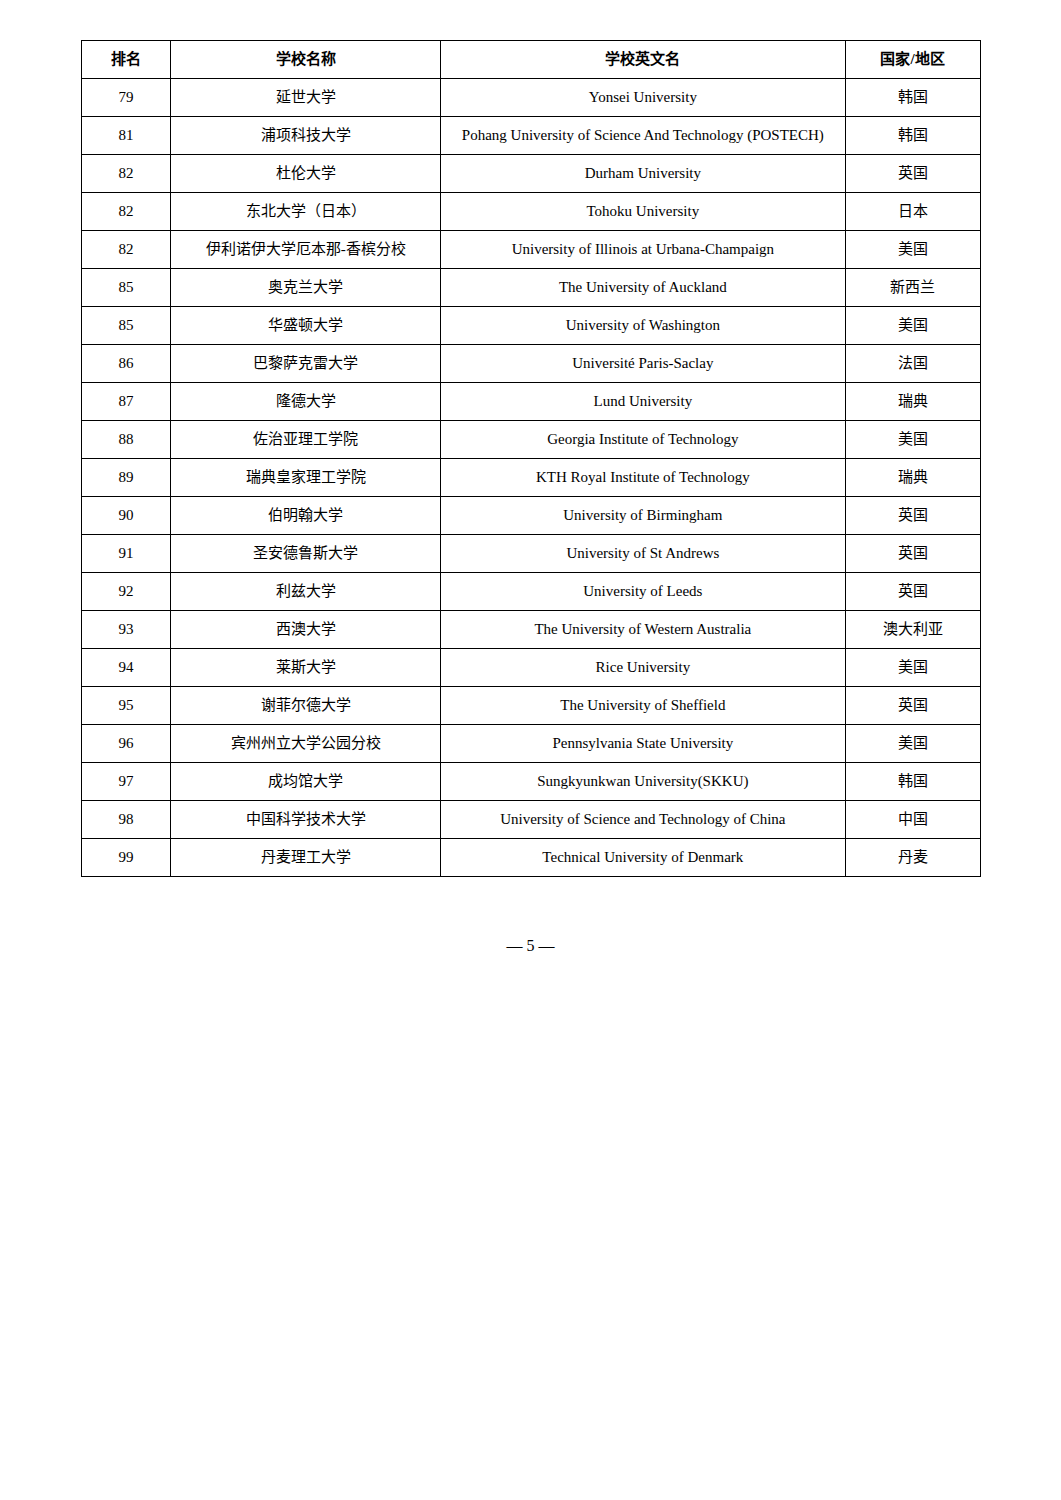| 排名 | 学校名称 | 学校英文名 | 国家/地区 |
| --- | --- | --- | --- |
| 79 | 延世大学 | Yonsei University | 韩国 |
| 81 | 浦项科技大学 | Pohang University of Science And Technology (POSTECH) | 韩国 |
| 82 | 杜伦大学 | Durham University | 英国 |
| 82 | 东北大学（日本） | Tohoku University | 日本 |
| 82 | 伊利诺伊大学厄本那-香槟分校 | University of Illinois at Urbana-Champaign | 美国 |
| 85 | 奥克兰大学 | The University of Auckland | 新西兰 |
| 85 | 华盛顿大学 | University of Washington | 美国 |
| 86 | 巴黎萨克雷大学 | Université Paris-Saclay | 法国 |
| 87 | 隆德大学 | Lund University | 瑞典 |
| 88 | 佐治亚理工学院 | Georgia Institute of Technology | 美国 |
| 89 | 瑞典皇家理工学院 | KTH Royal Institute of Technology | 瑞典 |
| 90 | 伯明翰大学 | University of Birmingham | 英国 |
| 91 | 圣安德鲁斯大学 | University of St Andrews | 英国 |
| 92 | 利兹大学 | University of Leeds | 英国 |
| 93 | 西澳大学 | The University of Western Australia | 澳大利亚 |
| 94 | 莱斯大学 | Rice University | 美国 |
| 95 | 谢菲尔德大学 | The University of Sheffield | 英国 |
| 96 | 宾州州立大学公园分校 | Pennsylvania State University | 美国 |
| 97 | 成均馆大学 | Sungkyunkwan University(SKKU) | 韩国 |
| 98 | 中国科学技术大学 | University of Science and Technology of China | 中国 |
| 99 | 丹麦理工大学 | Technical University of Denmark | 丹麦 |
— 5 —